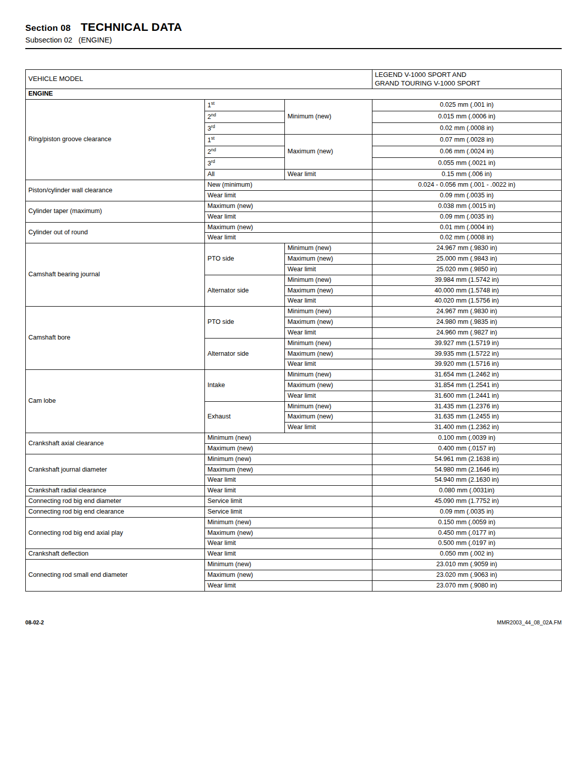Section 08 TECHNICAL DATA
Subsection 02 (ENGINE)
| VEHICLE MODEL | LEGEND V-1000 SPORT AND GRAND TOURING V-1000 SPORT |
| ENGINE |
| Ring/piston groove clearance | 1 st | Minimum (new) | 0.025 mm (.001 in) |
| 2 nd | 0.015 mm (.0006 in) |
| 3 rd | 0.02 mm (.0008 in) |
| 1 st | Maximum (new) | 0.07 mm (.0028 in) |
| 2 nd | 0.06 mm (.0024 in) |
| 3 rd | 0.055 mm (.0021 in) |
| All | Wear limit | 0.15 mm (.006 in) |
| Piston/cylinder wall clearance | New (minimum) | 0.024 - 0.056 mm (.001 - .0022 in) |
| Wear limit | 0.09 mm (.0035 in) |
| Cylinder taper (maximum) | Maximum (new) | 0.038 mm (.0015 in) |
| Wear limit | 0.09 mm (.0035 in) |
| Cylinder out of round | Maximum (new) | 0.01 mm (.0004 in) |
| Wear limit | 0.02 mm (.0008 in) |
| Camshaft bearing journal | PTO side | Minimum (new) | 24.967 mm (.9830 in) |
| Maximum (new) | 25.000 mm (.9843 in) |
| Wear limit | 25.020 mm (.9850 in) |
| Alternator side | Minimum (new) | 39.984 mm (1.5742 in) |
| Maximum (new) | 40.000 mm (1.5748 in) |
| Wear limit | 40.020 mm (1.5756 in) |
| Camshaft bore | PTO side | Minimum (new) | 24.967 mm (.9830 in) |
| Maximum (new) | 24.980 mm (.9835 in) |
| Wear limit | 24.960 mm (.9827 in) |
| Alternator side | Minimum (new) | 39.927 mm (1.5719 in) |
| Maximum (new) | 39.935 mm (1.5722 in) |
| Wear limit | 39.920 mm (1.5716 in) |
| Cam lobe | Intake | Minimum (new) | 31.654 mm (1.2462 in) |
| Maximum (new) | 31.854 mm (1.2541 in) |
| Wear limit | 31.600 mm (1.2441 in) |
| Exhaust | Minimum (new) | 31.435 mm (1.2376 in) |
| Maximum (new) | 31.635 mm (1.2455 in) |
| Wear limit | 31.400 mm (1.2362 in) |
| Crankshaft axial clearance | Minimum (new) | 0.100 mm (.0039 in) |
| Maximum (new) | 0.400 mm (.0157 in) |
| Crankshaft journal diameter | Minimum (new) | 54.961 mm (2.1638 in) |
| Maximum (new) | 54.980 mm (2.1646 in) |
| Wear limit | 54.940 mm (2.1630 in) |
| Crankshaft radial clearance | Wear limit | 0.080 mm (.0031in) |
| Connecting rod big end diameter | Service limit | 45.090 mm (1.7752 in) |
| Connecting rod big end clearance | Service limit | 0.09 mm (.0035 in) |
| Connecting rod big end axial play | Minimum (new) | 0.150 mm (.0059 in) |
| Maximum (new) | 0.450 mm (.0177 in) |
| Wear limit | 0.500 mm (.0197 in) |
| Crankshaft deflection | Wear limit | 0.050 mm (.002 in) |
| Connecting rod small end diameter | Minimum (new) | 23.010 mm (.9059 in) |
| Maximum (new) | 23.020 mm (.9063 in) |
| Wear limit | 23.070 mm (.9080 in) |
08-02-2
MMR2003_44_08_02A.FM